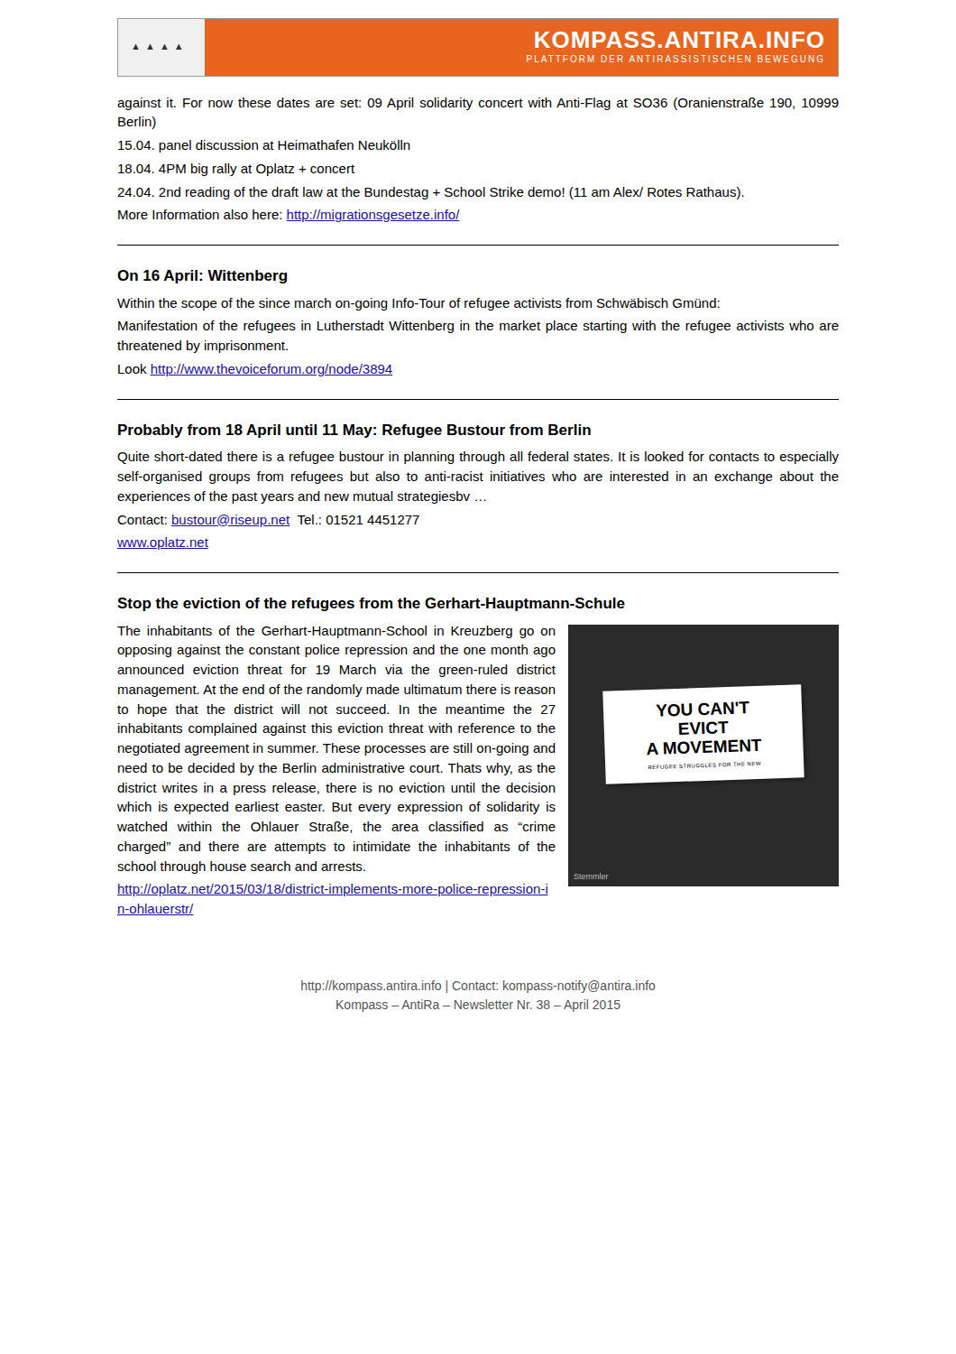▲ ▲ ▲ ▲
KOMPASS.ANTIRA.INFO
PLATTFORM DER ANTIRASSISTISCHEN BEWEGUNG
against it. For now these dates are set: 09 April solidarity concert with Anti-Flag at SO36 (Oranienstraße 190, 10999 Berlin)
15.04. panel discussion at Heimathafen Neukölln
18.04. 4PM big rally at Oplatz + concert
24.04. 2nd reading of the draft law at the Bundestag + School Strike demo! (11 am Alex/ Rotes Rathaus).
More Information also here: http://migrationsgesetze.info/
On 16 April: Wittenberg
Within the scope of the since march on-going Info-Tour of refugee activists from Schwäbisch Gmünd:
Manifestation of the refugees in Lutherstadt Wittenberg in the market place starting with the refugee activists who are threatened by imprisonment.
Look http://www.thevoiceforum.org/node/3894
Probably from 18 April until 11 May: Refugee Bustour from Berlin
Quite short-dated there is a refugee bustour in planning through all federal states. It is looked for contacts to especially self-organised groups from refugees but also to anti-racist initiatives who are interested in an exchange about the experiences of the past years and new mutual strategiesbv …
Contact: bustour@riseup.net Tel.: 01521 4451277
www.oplatz.net
Stop the eviction of the refugees from the Gerhart-Hauptmann-Schule
YOU CAN'T
EVICT
A MOVEMENTREFUGEE STRUGGLES FOR THE NEW
Stemmler
The inhabitants of the Gerhart-Hauptmann-School in Kreuzberg go on opposing against the constant police repression and the one month ago announced eviction threat for 19 March via the green-ruled district management. At the end of the randomly made ultimatum there is reason to hope that the district will not succeed. In the meantime the 27 inhabitants complained against this eviction threat with reference to the negotiated agreement in summer. These processes are still on-going and need to be decided by the Berlin administrative court. Thats why, as the district writes in a press release, there is no eviction until the decision which is expected earliest easter. But every expression of solidarity is watched within the Ohlauer Straße, the area classified as “crime charged” and there are attempts to intimidate the inhabitants of the school through house search and arrests.
http://oplatz.net/2015/03/18/district-implements-more-police-repression-in-ohlauerstr/
http://kompass.antira.info | Contact: kompass-notify@antira.info
Kompass – AntiRa – Newsletter Nr. 38 – April 2015